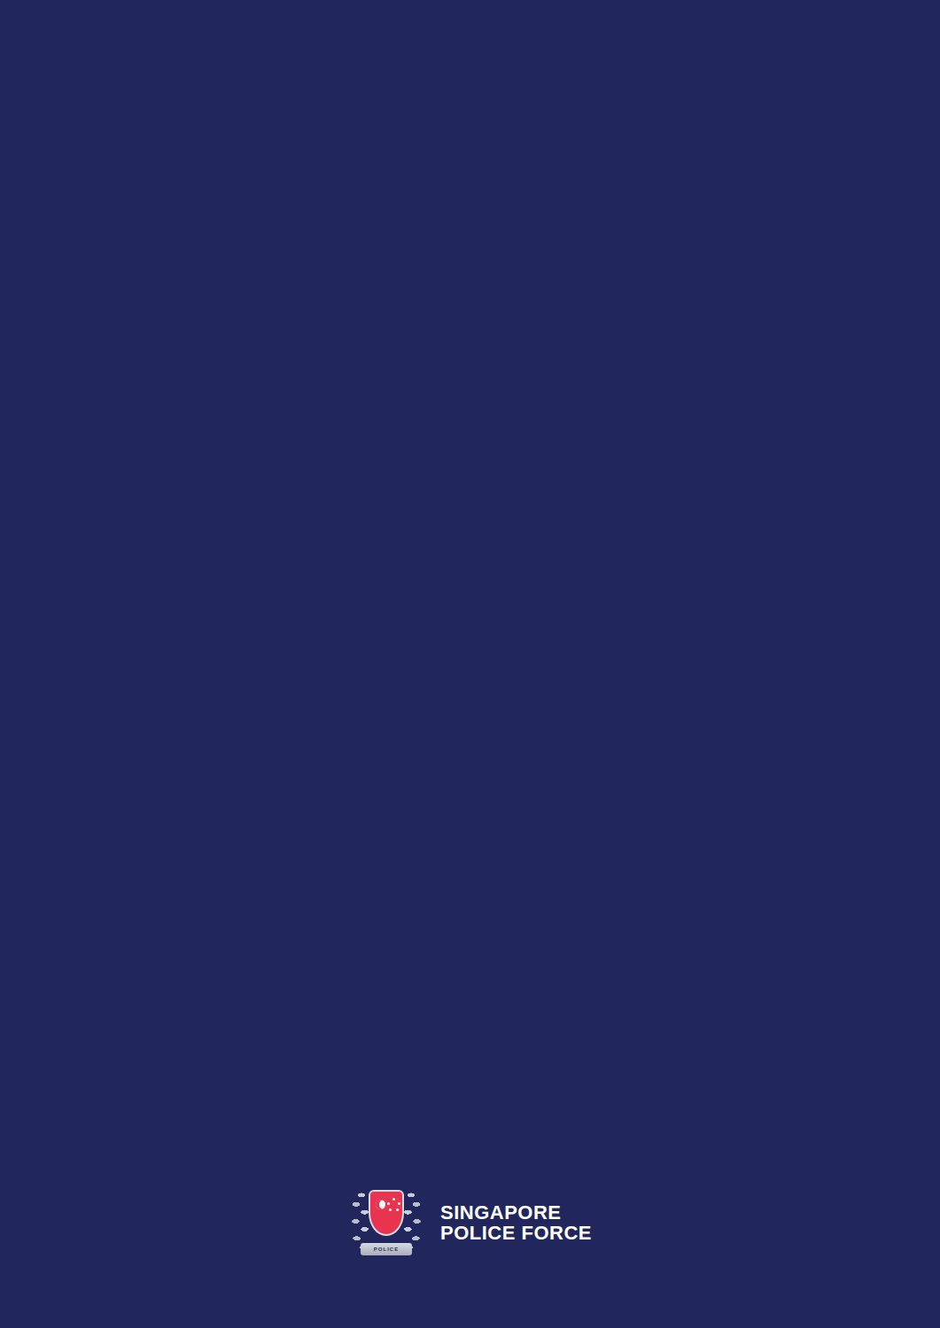POLICE
SINGAPORE
POLICE FORCE